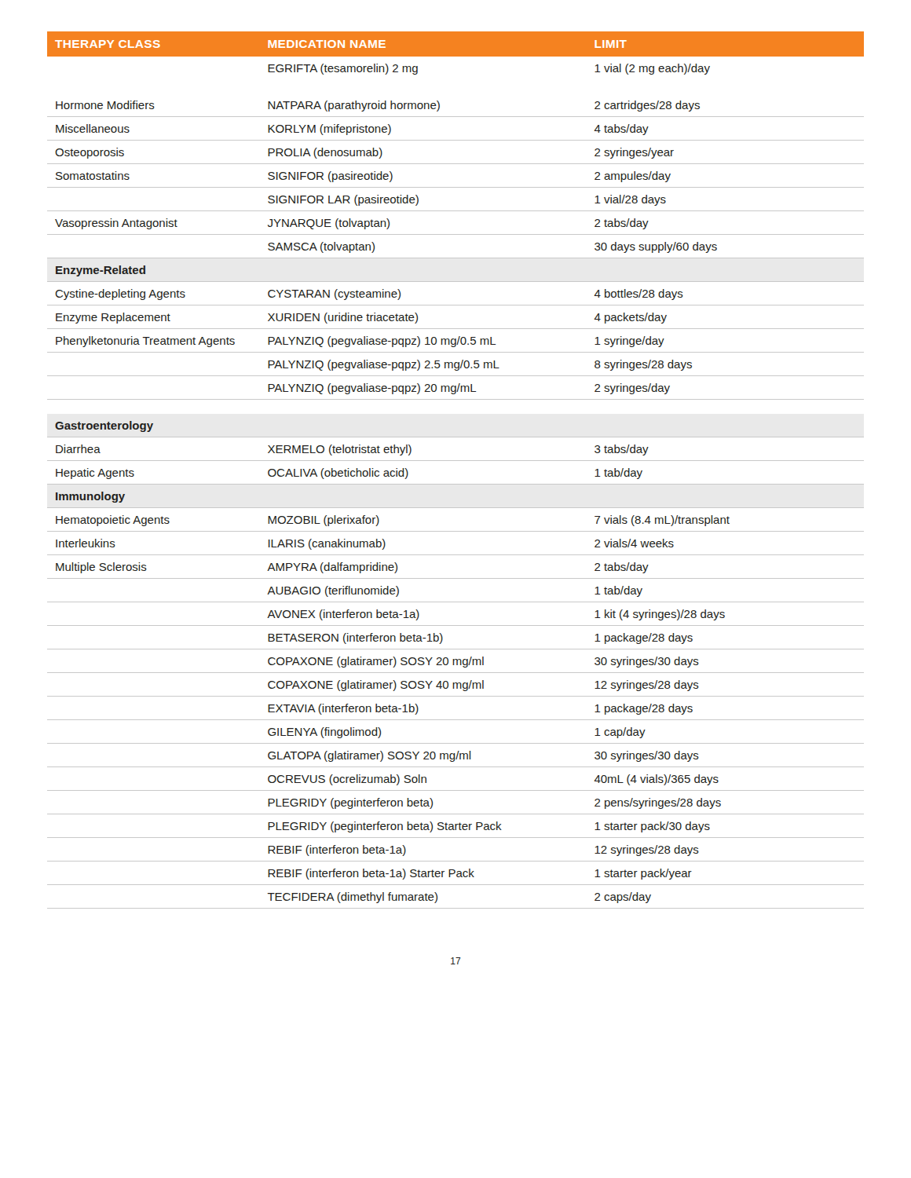| THERAPY CLASS | MEDICATION NAME | LIMIT |
| --- | --- | --- |
| | EGRIFTA (tesamorelin) 2 mg | 1 vial (2 mg each)/day |
| Hormone Modifiers | NATPARA (parathyroid hormone) | 2 cartridges/28 days |
| Miscellaneous | KORLYM (mifepristone) | 4 tabs/day |
| Osteoporosis | PROLIA (denosumab) | 2 syringes/year |
| Somatostatins | SIGNIFOR (pasireotide) | 2 ampules/day |
| | SIGNIFOR LAR (pasireotide) | 1 vial/28 days |
| Vasopressin Antagonist | JYNARQUE (tolvaptan) | 2 tabs/day |
| | SAMSCA (tolvaptan) | 30 days supply/60 days |
| Enzyme-Related | | |
| Cystine-depleting Agents | CYSTARAN (cysteamine) | 4 bottles/28 days |
| Enzyme Replacement | XURIDEN (uridine triacetate) | 4 packets/day |
| Phenylketonuria Treatment Agents | PALYNZIQ (pegvaliase-pqpz) 10 mg/0.5 mL | 1 syringe/day |
| | PALYNZIQ (pegvaliase-pqpz) 2.5 mg/0.5 mL | 8 syringes/28 days |
| | PALYNZIQ (pegvaliase-pqpz) 20 mg/mL | 2 syringes/day |
| Gastroenterology | | |
| Diarrhea | XERMELO (telotristat ethyl) | 3 tabs/day |
| Hepatic Agents | OCALIVA (obeticholic acid) | 1 tab/day |
| Immunology | | |
| Hematopoietic Agents | MOZOBIL (plerixafor) | 7 vials (8.4 mL)/transplant |
| Interleukins | ILARIS (canakinumab) | 2 vials/4 weeks |
| Multiple Sclerosis | AMPYRA (dalfampridine) | 2 tabs/day |
| | AUBAGIO (teriflunomide) | 1 tab/day |
| | AVONEX (interferon beta-1a) | 1 kit (4 syringes)/28 days |
| | BETASERON (interferon beta-1b) | 1 package/28 days |
| | COPAXONE (glatiramer) SOSY 20 mg/ml | 30 syringes/30 days |
| | COPAXONE (glatiramer) SOSY 40 mg/ml | 12 syringes/28 days |
| | EXTAVIA (interferon beta-1b) | 1 package/28 days |
| | GILENYA (fingolimod) | 1 cap/day |
| | GLATOPA (glatiramer) SOSY 20 mg/ml | 30 syringes/30 days |
| | OCREVUS (ocrelizumab) Soln | 40mL (4 vials)/365 days |
| | PLEGRIDY (peginterferon beta) | 2 pens/syringes/28 days |
| | PLEGRIDY (peginterferon beta) Starter Pack | 1 starter pack/30 days |
| | REBIF (interferon beta-1a) | 12 syringes/28 days |
| | REBIF (interferon beta-1a) Starter Pack | 1 starter pack/year |
| | TECFIDERA (dimethyl fumarate) | 2 caps/day |
17